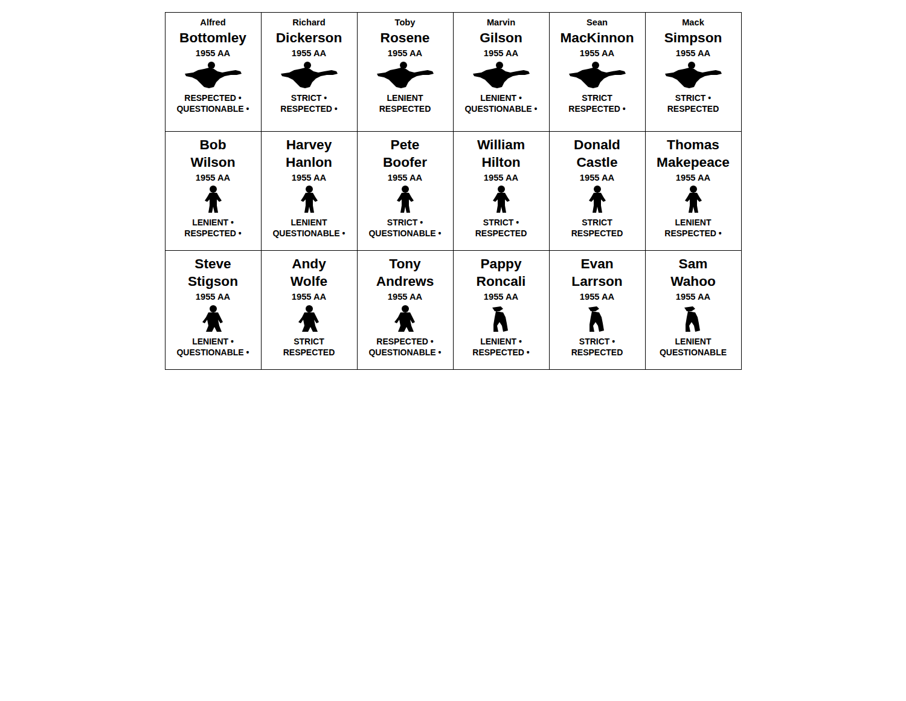| Alfred Bottomley 1955 AA RESPECTED • QUESTIONABLE • | Richard Dickerson 1955 AA STRICT • RESPECTED • | Toby Rosene 1955 AA LENIENT RESPECTED | Marvin Gilson 1955 AA LENIENT • QUESTIONABLE • | Sean MacKinnon 1955 AA STRICT RESPECTED • | Mack Simpson 1955 AA STRICT • RESPECTED |
| Bob Wilson 1955 AA LENIENT • RESPECTED • | Harvey Hanlon 1955 AA LENIENT QUESTIONABLE • | Pete Boofer 1955 AA STRICT • QUESTIONABLE • | William Hilton 1955 AA STRICT • RESPECTED | Donald Castle 1955 AA STRICT RESPECTED | Thomas Makepeace 1955 AA LENIENT RESPECTED • |
| Steve Stigson 1955 AA LENIENT • QUESTIONABLE • | Andy Wolfe 1955 AA STRICT RESPECTED | Tony Andrews 1955 AA RESPECTED • QUESTIONABLE • | Pappy Roncali 1955 AA LENIENT • RESPECTED • | Evan Larrson 1955 AA STRICT • RESPECTED | Sam Wahoo 1955 AA LENIENT QUESTIONABLE |